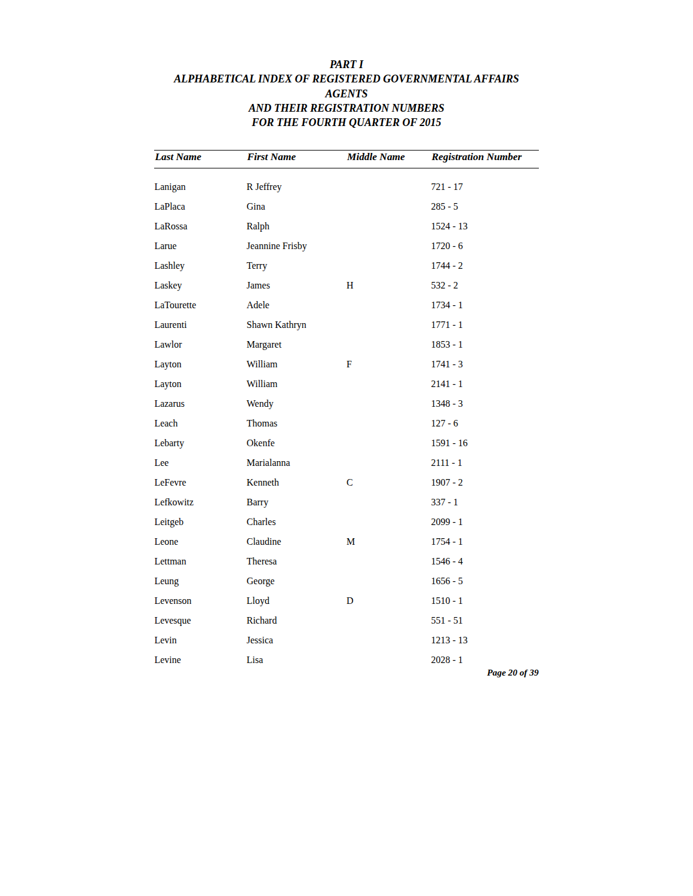PART I
ALPHABETICAL INDEX OF REGISTERED GOVERNMENTAL AFFAIRS AGENTS
AND THEIR REGISTRATION NUMBERS
FOR THE FOURTH QUARTER OF 2015
| Last Name | First Name | Middle Name | Registration Number |
| --- | --- | --- | --- |
| Lanigan | R Jeffrey | | 721 - 17 |
| LaPlaca | Gina | | 285 - 5 |
| LaRossa | Ralph | | 1524 - 13 |
| Larue | Jeannine Frisby | | 1720 - 6 |
| Lashley | Terry | | 1744 - 2 |
| Laskey | James | H | 532 - 2 |
| LaTourette | Adele | | 1734 - 1 |
| Laurenti | Shawn Kathryn | | 1771 - 1 |
| Lawlor | Margaret | | 1853 - 1 |
| Layton | William | F | 1741 - 3 |
| Layton | William | | 2141 - 1 |
| Lazarus | Wendy | | 1348 - 3 |
| Leach | Thomas | | 127 - 6 |
| Lebarty | Okenfe | | 1591 - 16 |
| Lee | Marialanna | | 2111 - 1 |
| LeFevre | Kenneth | C | 1907 - 2 |
| Lefkowitz | Barry | | 337 - 1 |
| Leitgeb | Charles | | 2099 - 1 |
| Leone | Claudine | M | 1754 - 1 |
| Lettman | Theresa | | 1546 - 4 |
| Leung | George | | 1656 - 5 |
| Levenson | Lloyd | D | 1510 - 1 |
| Levesque | Richard | | 551 - 51 |
| Levin | Jessica | | 1213 - 13 |
| Levine | Lisa | | 2028 - 1 |
Page 20 of 39